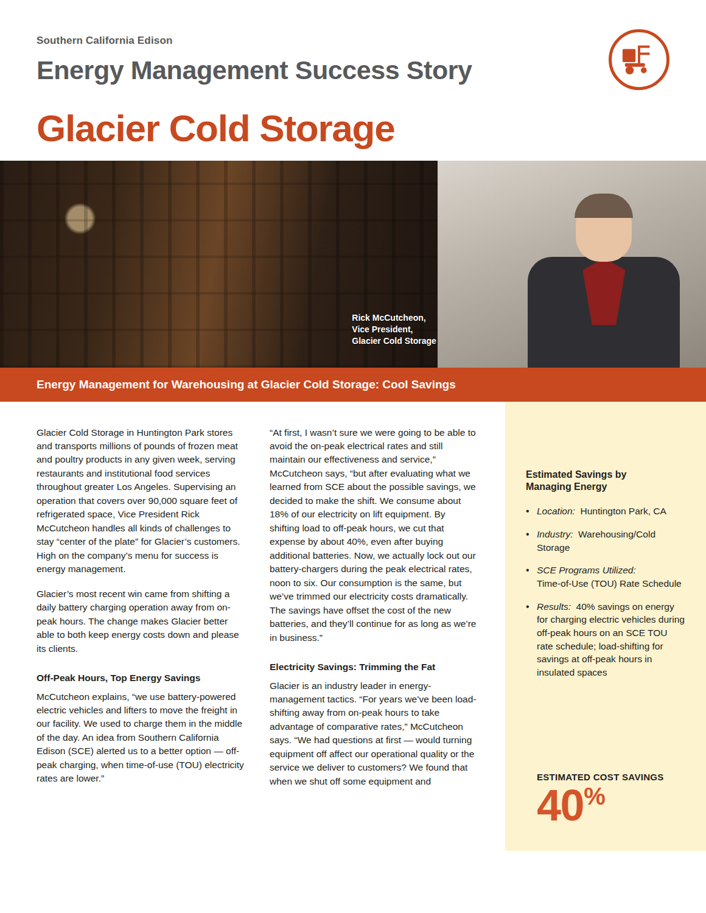Southern California Edison
Energy Management Success Story
Glacier Cold Storage
Rick McCutcheon,
Vice President,
Glacier Cold Storage
Energy Management for Warehousing at Glacier Cold Storage: Cool Savings
Glacier Cold Storage in Huntington Park stores and transports millions of pounds of frozen meat and poultry products in any given week, serving restaurants and institutional food services throughout greater Los Angeles. Supervising an operation that covers over 90,000 square feet of refrigerated space, Vice President Rick McCutcheon handles all kinds of challenges to stay “center of the plate” for Glacier’s customers. High on the company’s menu for success is energy management.
Glacier’s most recent win came from shifting a daily battery charging operation away from on-peak hours. The change makes Glacier better able to both keep energy costs down and please its clients.
Off-Peak Hours, Top Energy Savings
McCutcheon explains, “we use battery-powered electric vehicles and lifters to move the freight in our facility. We used to charge them in the middle of the day. An idea from Southern California Edison (SCE) alerted us to a better option — off-peak charging, when time-of-use (TOU) electricity rates are lower.”
“At first, I wasn’t sure we were going to be able to avoid the on-peak electrical rates and still maintain our effectiveness and service,” McCutcheon says, “but after evaluating what we learned from SCE about the possible savings, we decided to make the shift. We consume about 18% of our electricity on lift equipment. By shifting load to off-peak hours, we cut that expense by about 40%, even after buying additional batteries. Now, we actually lock out our battery-chargers during the peak electrical rates, noon to six. Our consumption is the same, but we’ve trimmed our electricity costs dramatically. The savings have offset the cost of the new batteries, and they’ll continue for as long as we’re in business.”
Electricity Savings: Trimming the Fat
Glacier is an industry leader in energy-management tactics. “For years we’ve been load-shifting away from on-peak hours to take advantage of comparative rates,” McCutcheon says. “We had questions at first — would turning equipment off affect our operational quality or the service we deliver to customers? We found that when we shut off some equipment and
Estimated Savings by
Managing Energy
Location: Huntington Park, CA
Industry: Warehousing/Cold Storage
SCE Programs Utilized:
Time-of-Use (TOU) Rate Schedule
Results: 40% savings on energy for charging electric vehicles during off-peak hours on an SCE TOU rate schedule; load-shifting for savings at off-peak hours in insulated spaces
ESTIMATED COST SAVINGS
40%